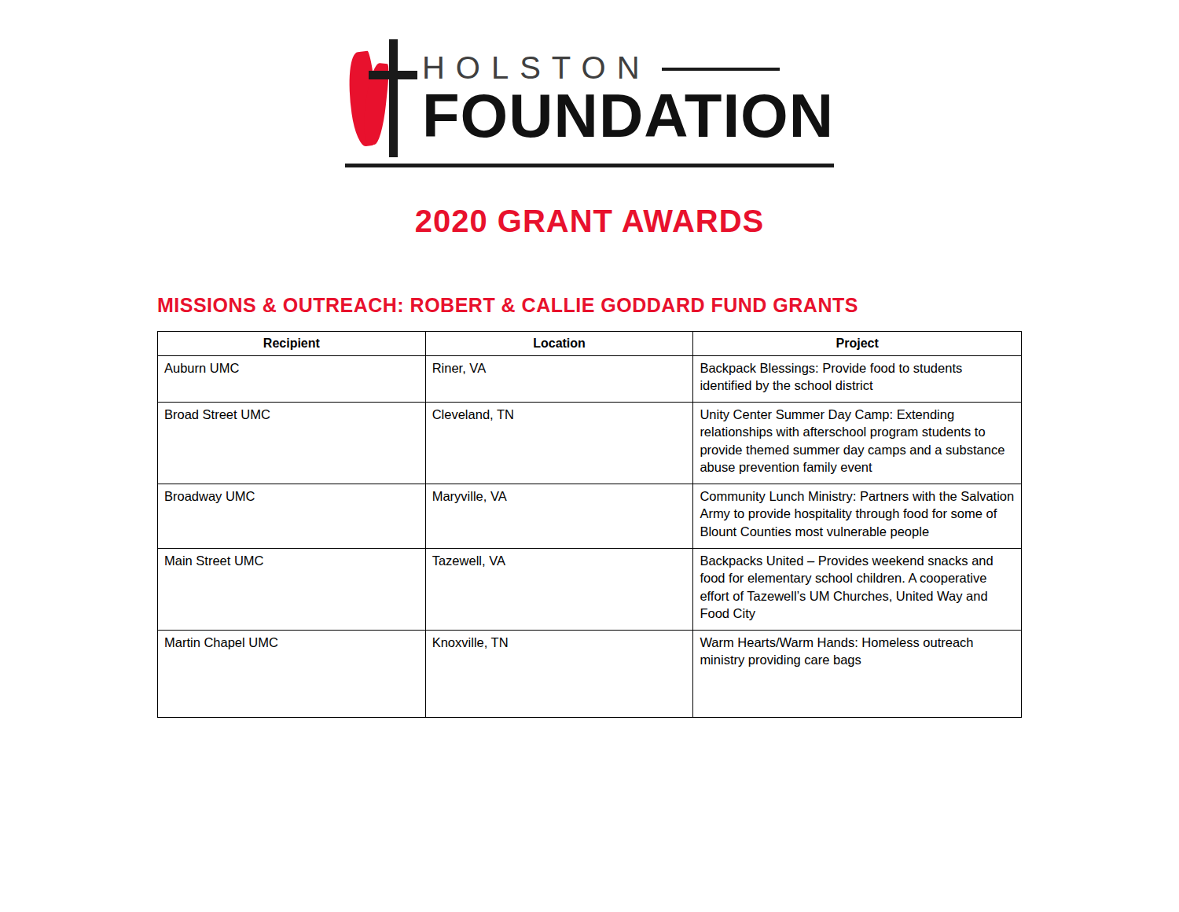HOLSTON
FOUNDATION
2020 GRANT AWARDS
MISSIONS & OUTREACH: ROBERT & CALLIE GODDARD FUND GRANTS
| Recipient | Location | Project |
| --- | --- | --- |
| Auburn UMC | Riner, VA | Backpack Blessings: Provide food to students identified by the school district |
| Broad Street UMC | Cleveland, TN | Unity Center Summer Day Camp: Extending relationships with afterschool program students to provide themed summer day camps and a substance abuse prevention family event |
| Broadway UMC | Maryville, VA | Community Lunch Ministry: Partners with the Salvation Army to provide hospitality through food for some of Blount Counties most vulnerable people |
| Main Street UMC | Tazewell, VA | Backpacks United – Provides weekend snacks and food for elementary school children. A cooperative effort of Tazewell’s UM Churches, United Way and Food City |
| Martin Chapel UMC | Knoxville, TN | Warm Hearts/Warm Hands: Homeless outreach ministry providing care bags |